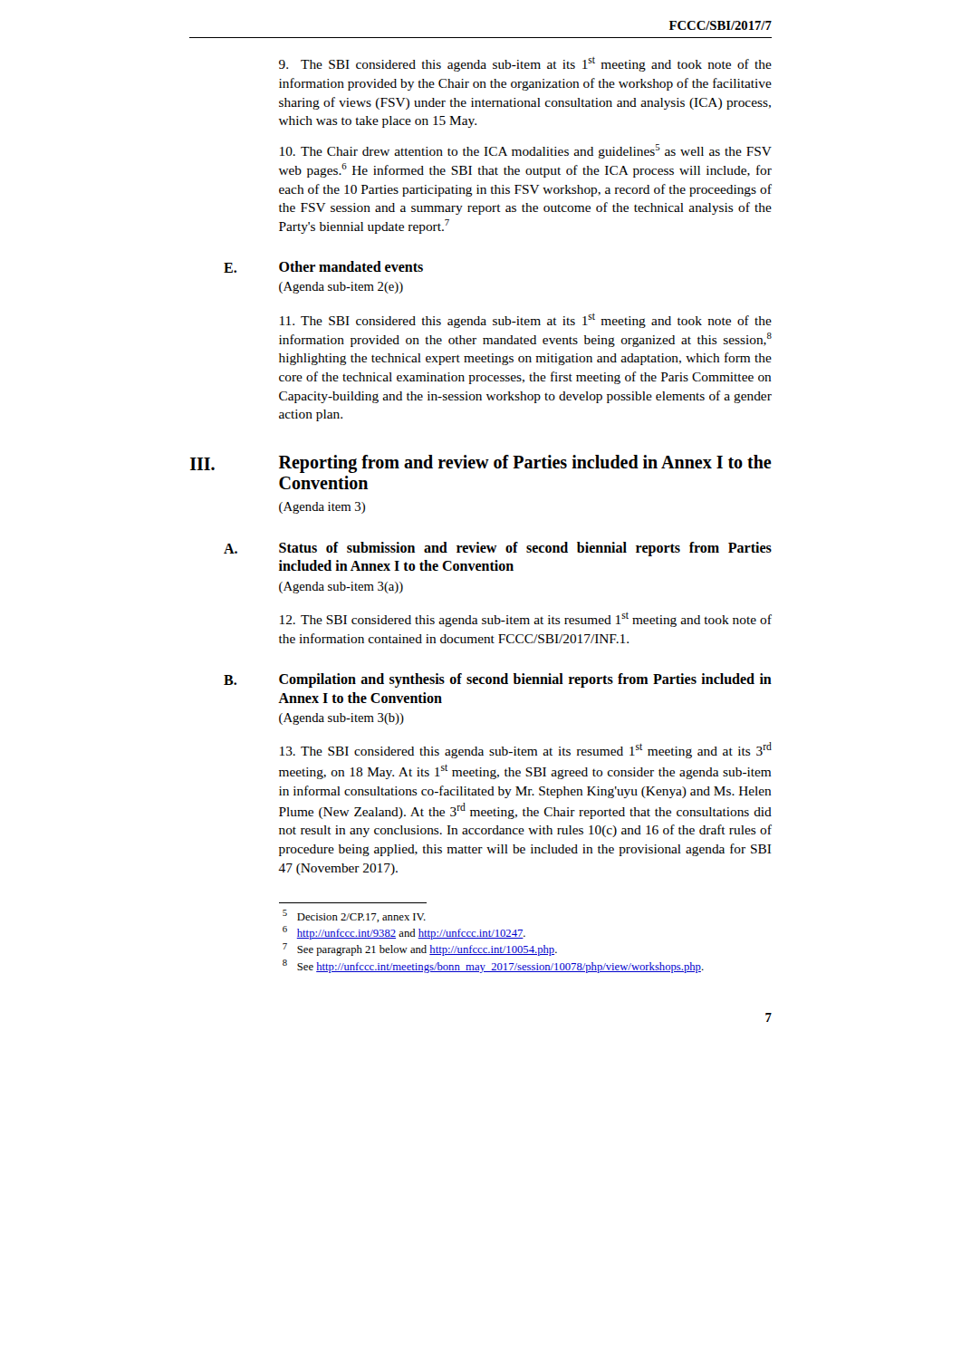FCCC/SBI/2017/7
9. The SBI considered this agenda sub-item at its 1st meeting and took note of the information provided by the Chair on the organization of the workshop of the facilitative sharing of views (FSV) under the international consultation and analysis (ICA) process, which was to take place on 15 May.
10. The Chair drew attention to the ICA modalities and guidelines5 as well as the FSV web pages.6 He informed the SBI that the output of the ICA process will include, for each of the 10 Parties participating in this FSV workshop, a record of the proceedings of the FSV session and a summary report as the outcome of the technical analysis of the Party's biennial update report.7
E. Other mandated events
(Agenda sub-item 2(e))
11. The SBI considered this agenda sub-item at its 1st meeting and took note of the information provided on the other mandated events being organized at this session,8 highlighting the technical expert meetings on mitigation and adaptation, which form the core of the technical examination processes, the first meeting of the Paris Committee on Capacity-building and the in-session workshop to develop possible elements of a gender action plan.
III. Reporting from and review of Parties included in Annex I to the Convention
(Agenda item 3)
A. Status of submission and review of second biennial reports from Parties included in Annex I to the Convention
(Agenda sub-item 3(a))
12. The SBI considered this agenda sub-item at its resumed 1st meeting and took note of the information contained in document FCCC/SBI/2017/INF.1.
B. Compilation and synthesis of second biennial reports from Parties included in Annex I to the Convention
(Agenda sub-item 3(b))
13. The SBI considered this agenda sub-item at its resumed 1st meeting and at its 3rd meeting, on 18 May. At its 1st meeting, the SBI agreed to consider the agenda sub-item in informal consultations co-facilitated by Mr. Stephen King'uyu (Kenya) and Ms. Helen Plume (New Zealand). At the 3rd meeting, the Chair reported that the consultations did not result in any conclusions. In accordance with rules 10(c) and 16 of the draft rules of procedure being applied, this matter will be included in the provisional agenda for SBI 47 (November 2017).
5 Decision 2/CP.17, annex IV.
6 http://unfccc.int/9382 and http://unfccc.int/10247.
7 See paragraph 21 below and http://unfccc.int/10054.php.
8 See http://unfccc.int/meetings/bonn_may_2017/session/10078/php/view/workshops.php.
7